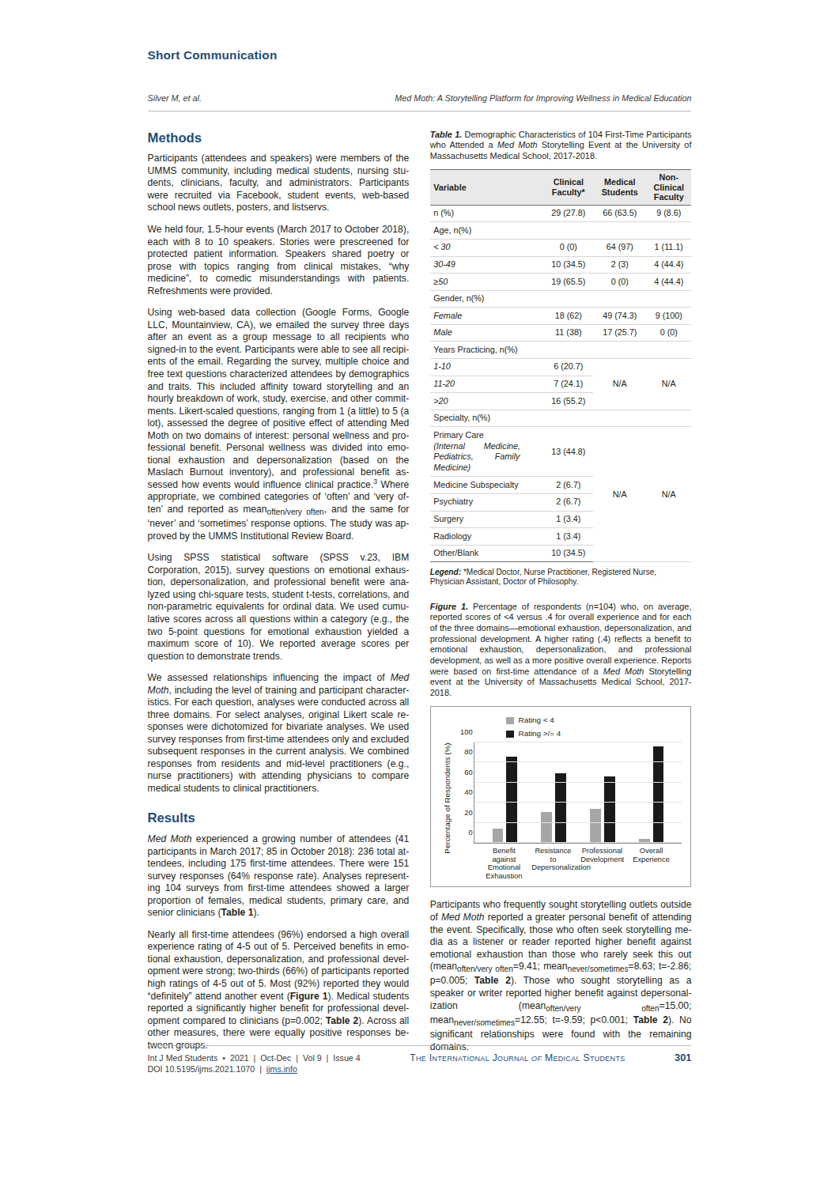Short Communication
Silver M, et al.
Med Moth: A Storytelling Platform for Improving Wellness in Medical Education
Methods
Participants (attendees and speakers) were members of the UMMS community, including medical students, nursing students, clinicians, faculty, and administrators. Participants were recruited via Facebook, student events, web-based school news outlets, posters, and listservs.
We held four, 1.5-hour events (March 2017 to October 2018), each with 8 to 10 speakers. Stories were prescreened for protected patient information. Speakers shared poetry or prose with topics ranging from clinical mistakes, “why medicine”, to comedic misunderstandings with patients. Refreshments were provided.
Using web-based data collection (Google Forms, Google LLC, Mountainview, CA), we emailed the survey three days after an event as a group message to all recipients who signed-in to the event. Participants were able to see all recipients of the email. Regarding the survey, multiple choice and free text questions characterized attendees by demographics and traits. This included affinity toward storytelling and an hourly breakdown of work, study, exercise, and other commitments. Likert-scaled questions, ranging from 1 (a little) to 5 (a lot), assessed the degree of positive effect of attending Med Moth on two domains of interest: personal wellness and professional benefit. Personal wellness was divided into emotional exhaustion and depersonalization (based on the Maslach Burnout inventory), and professional benefit assessed how events would influence clinical practice.3 Where appropriate, we combined categories of ‘often’ and ‘very often’ and reported as meanoften/very often, and the same for ‘never’ and ‘sometimes’ response options. The study was approved by the UMMS Institutional Review Board.
Using SPSS statistical software (SPSS v.23, IBM Corporation, 2015), survey questions on emotional exhaustion, depersonalization, and professional benefit were analyzed using chi-square tests, student t-tests, correlations, and non-parametric equivalents for ordinal data. We used cumulative scores across all questions within a category (e.g., the two 5-point questions for emotional exhaustion yielded a maximum score of 10). We reported average scores per question to demonstrate trends.
We assessed relationships influencing the impact of Med Moth, including the level of training and participant characteristics. For each question, analyses were conducted across all three domains. For select analyses, original Likert scale responses were dichotomized for bivariate analyses. We used survey responses from first-time attendees only and excluded subsequent responses in the current analysis. We combined responses from residents and mid-level practitioners (e.g., nurse practitioners) with attending physicians to compare medical students to clinical practitioners.
Results
Med Moth experienced a growing number of attendees (41 participants in March 2017; 85 in October 2018): 236 total attendees, including 175 first-time attendees. There were 151 survey responses (64% response rate). Analyses representing 104 surveys from first-time attendees showed a larger proportion of females, medical students, primary care, and senior clinicians (Table 1).
Nearly all first-time attendees (96%) endorsed a high overall experience rating of 4-5 out of 5. Perceived benefits in emotional exhaustion, depersonalization, and professional development were strong; two-thirds (66%) of participants reported high ratings of 4-5 out of 5. Most (92%) reported they would “definitely” attend another event (Figure 1). Medical students reported a significantly higher benefit for professional development compared to clinicians (p=0.002; Table 2). Across all other measures, there were equally positive responses between groups.
Table 1. Demographic Characteristics of 104 First-Time Participants who Attended a Med Moth Storytelling Event at the University of Massachusetts Medical School, 2017-2018.
| Variable | Clinical Faculty* | Medical Students | Non- Clinical Faculty |
| --- | --- | --- | --- |
| n (%) | 29 (27.8) | 66 (63.5) | 9 (8.6) |
| Age, n(%) | | | |
| < 30 | 0 (0) | 64 (97) | 1 (11.1) |
| 30-49 | 10 (34.5) | 2 (3) | 4 (44.4) |
| ≥50 | 19 (65.5) | 0 (0) | 4 (44.4) |
| Gender, n(%) | | | |
| Female | 18 (62) | 49 (74.3) | 9 (100) |
| Male | 11 (38) | 17 (25.7) | 0 (0) |
| Years Practicing, n(%) | | | |
| 1-10 | 6 (20.7) | N/A | N/A |
| 11-20 | 7 (24.1) |
| >20 | 16 (55.2) |
| Specialty, n(%) | | | |
| Primary Care (Internal Medicine, Pediatrics, Family Medicine) | 13 (44.8) | N/A | N/A |
| Medicine Subspecialty | 2 (6.7) |
| Psychiatry | 2 (6.7) |
| Surgery | 1 (3.4) |
| Radiology | 1 (3.4) |
| Other/Blank | 10 (34.5) |
Legend: *Medical Doctor, Nurse Practitioner, Registered Nurse, Physician Assistant, Doctor of Philosophy.
Figure 1. Percentage of respondents (n=104) who, on average, reported scores of <4 versus .4 for overall experience and for each of the three domains—emotional exhaustion, depersonalization, and professional development. A higher rating (.4) reflects a benefit to emotional exhaustion, depersonalization, and professional development, as well as a more positive overall experience. Reports were based on first-time attendance of a Med Moth Storytelling event at the University of Massachusetts Medical School, 2017-2018.
Percentage of Respondents (%)
Rating < 4
Rating >/= 4
0
20
40
60
80
100
Benefit against
Emotional
Exhaustion
Resistance to
Depersonalization
Professional
Development
Overall Experience
Participants who frequently sought storytelling outlets outside of Med Moth reported a greater personal benefit of attending the event. Specifically, those who often seek storytelling media as a listener or reader reported higher benefit against emotional exhaustion than those who rarely seek this out (meanoften/very often=9.41; meannever/sometimes=8.63; t=-2.86; p=0.005; Table 2). Those who sought storytelling as a speaker or writer reported higher benefit against depersonalization (meanoften/very often=15.00; meannever/sometimes=12.55; t=-9.59; p<0.001; Table 2). No significant relationships were found with the remaining domains.
Int J Med Students • 2021 | Oct-Dec | Vol 9 | Issue 4
DOI 10.5195/ijms.2021.1070 | ijms.info
The International Journal of Medical Students
301